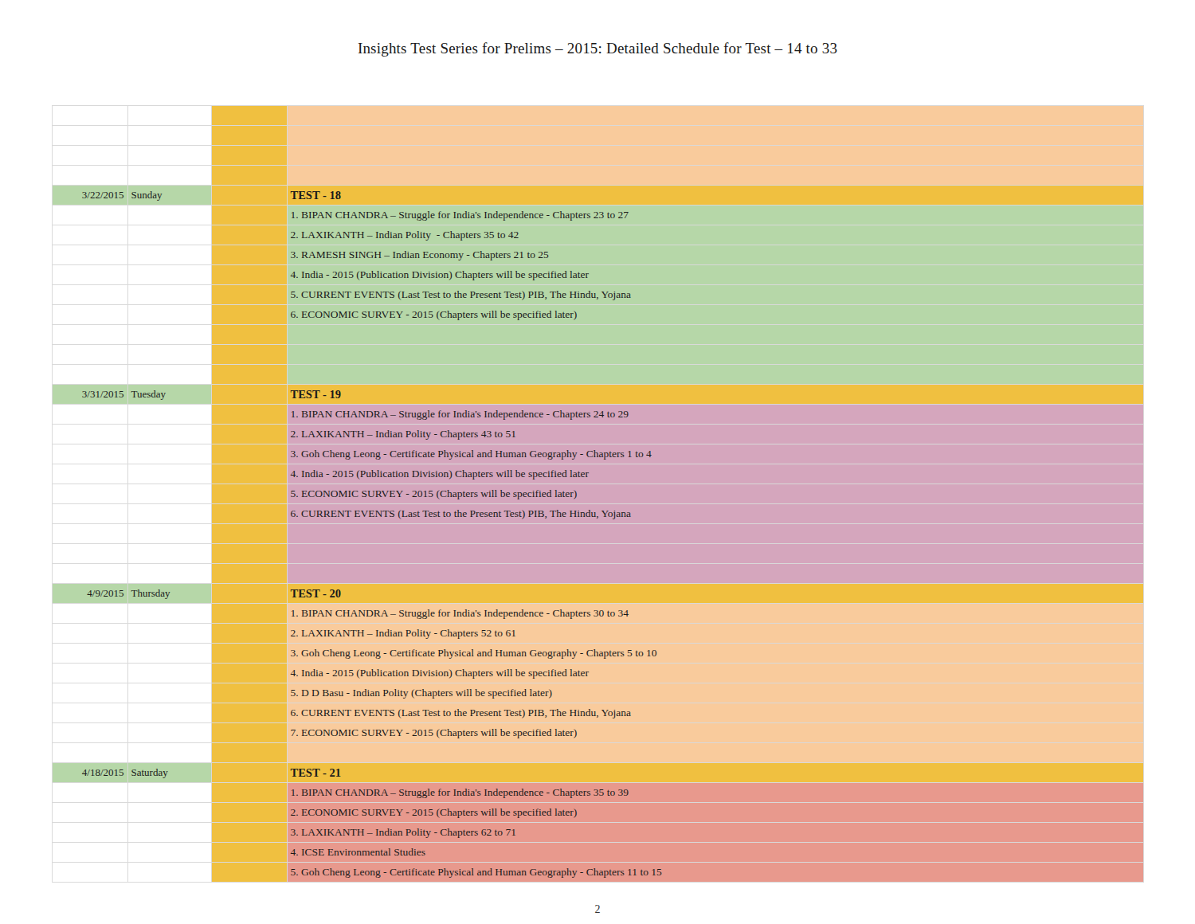Insights Test Series for Prelims – 2015: Detailed Schedule for Test – 14 to 33
| 3/22/2015 | Sunday | | TEST - 18 |
| | | | 1. BIPAN CHANDRA – Struggle for India's Independence - Chapters 23 to 27 |
| | | | 2. LAXIKANTH – Indian Polity - Chapters 35 to 42 |
| | | | 3. RAMESH SINGH – Indian Economy - Chapters 21 to 25 |
| | | | 4. India - 2015 (Publication Division) Chapters will be specified later |
| | | | 5. CURRENT EVENTS (Last Test to the Present Test) PIB, The Hindu, Yojana |
| | | | 6. ECONOMIC SURVEY - 2015 (Chapters will be specified later) |
| 3/31/2015 | Tuesday | | TEST - 19 |
| | | | 1. BIPAN CHANDRA – Struggle for India's Independence - Chapters 24 to 29 |
| | | | 2. LAXIKANTH – Indian Polity - Chapters 43 to 51 |
| | | | 3. Goh Cheng Leong - Certificate Physical and Human Geography - Chapters 1 to 4 |
| | | | 4. India - 2015 (Publication Division) Chapters will be specified later |
| | | | 5. ECONOMIC SURVEY - 2015 (Chapters will be specified later) |
| | | | 6. CURRENT EVENTS (Last Test to the Present Test) PIB, The Hindu, Yojana |
| 4/9/2015 | Thursday | | TEST - 20 |
| | | | 1. BIPAN CHANDRA – Struggle for India's Independence - Chapters 30 to 34 |
| | | | 2. LAXIKANTH – Indian Polity - Chapters 52 to 61 |
| | | | 3. Goh Cheng Leong - Certificate Physical and Human Geography - Chapters 5 to 10 |
| | | | 4. India - 2015 (Publication Division) Chapters will be specified later |
| | | | 5. D D Basu - Indian Polity (Chapters will be specified later) |
| | | | 6. CURRENT EVENTS (Last Test to the Present Test) PIB, The Hindu, Yojana |
| | | | 7. ECONOMIC SURVEY - 2015 (Chapters will be specified later) |
| 4/18/2015 | Saturday | | TEST - 21 |
| | | | 1. BIPAN CHANDRA – Struggle for India's Independence - Chapters 35 to 39 |
| | | | 2. ECONOMIC SURVEY - 2015 (Chapters will be specified later) |
| | | | 3. LAXIKANTH – Indian Polity - Chapters 62 to 71 |
| | | | 4. ICSE Environmental Studies |
| | | | 5. Goh Cheng Leong - Certificate Physical and Human Geography - Chapters 11 to 15 |
2